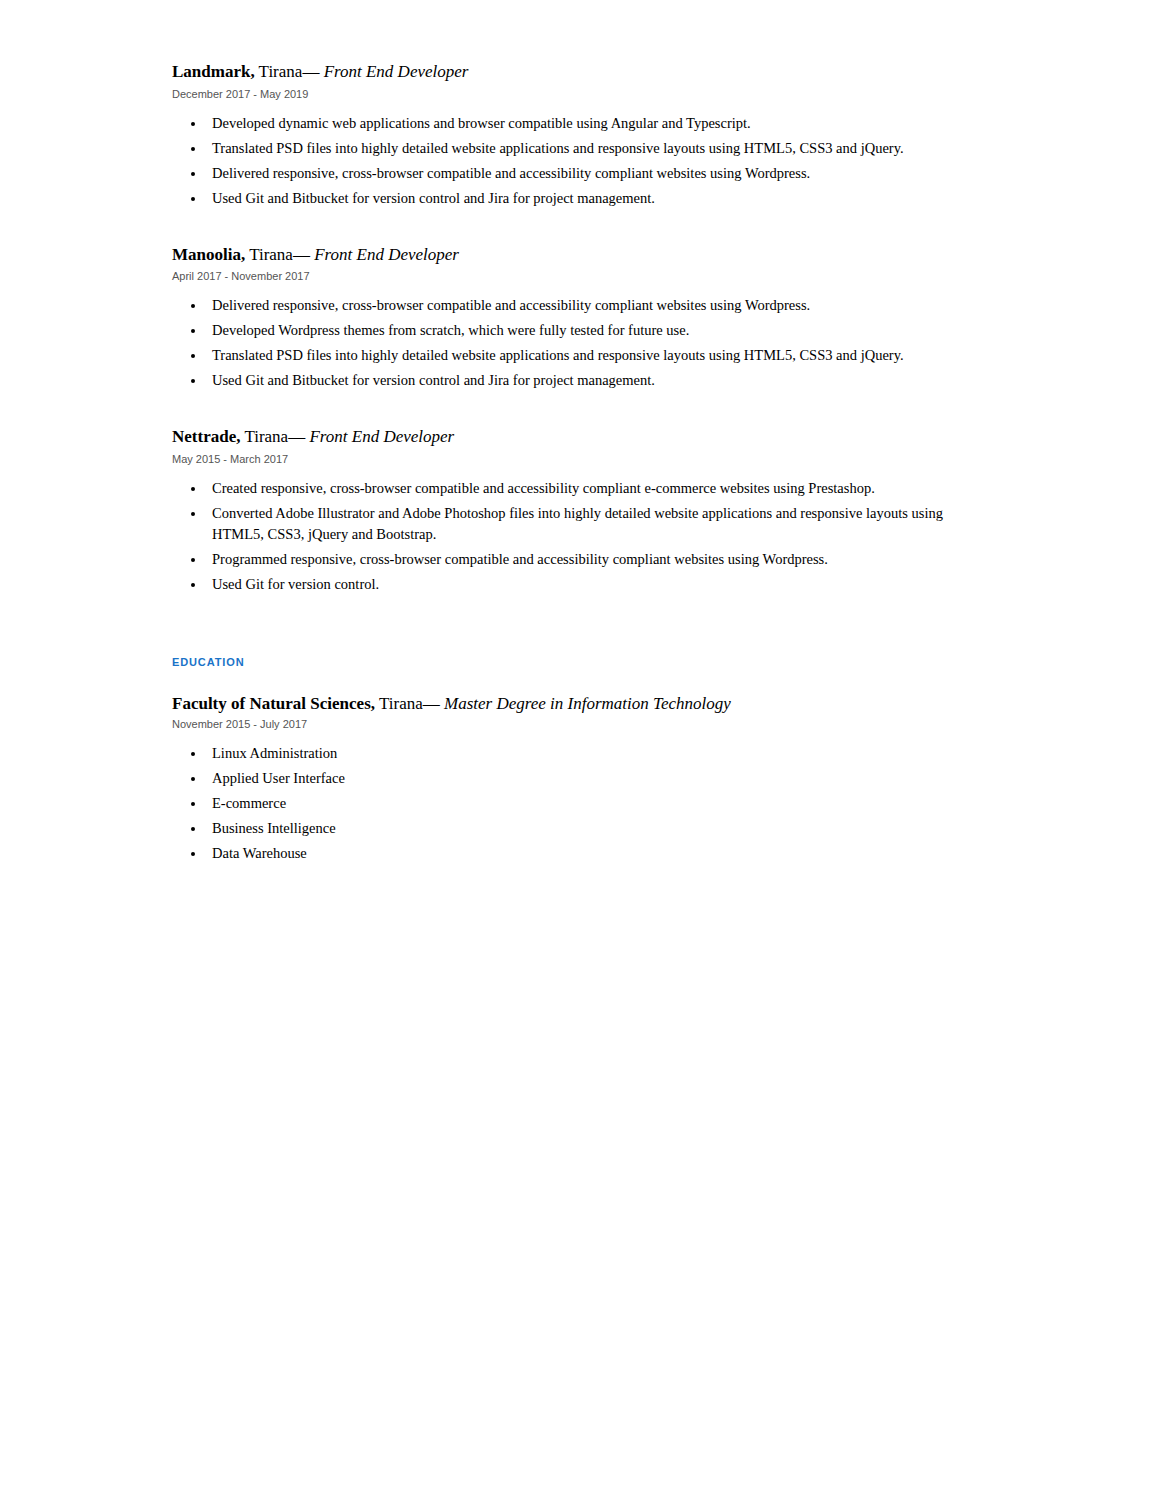Landmark, Tirana— Front End Developer
December 2017 - May 2019
Developed dynamic web applications and browser compatible using Angular and Typescript.
Translated PSD files into highly detailed website applications and responsive layouts using HTML5, CSS3 and jQuery.
Delivered responsive, cross-browser compatible and accessibility compliant websites using Wordpress.
Used Git and Bitbucket for version control and Jira for project management.
Manoolia, Tirana— Front End Developer
April 2017 - November 2017
Delivered responsive, cross-browser compatible and accessibility compliant websites using Wordpress.
Developed Wordpress themes from scratch, which were fully tested for future use.
Translated PSD files into highly detailed website applications and responsive layouts using HTML5, CSS3 and jQuery.
Used Git and Bitbucket for version control and Jira for project management.
Nettrade, Tirana— Front End Developer
May 2015 - March 2017
Created responsive, cross-browser compatible and accessibility compliant e-commerce websites using Prestashop.
Converted Adobe Illustrator and Adobe Photoshop files into highly detailed website applications and responsive layouts using HTML5, CSS3, jQuery and Bootstrap.
Programmed responsive, cross-browser compatible and accessibility compliant websites using Wordpress.
Used Git for version control.
EDUCATION
Faculty of Natural Sciences, Tirana— Master Degree in Information Technology
November 2015 - July 2017
Linux Administration
Applied User Interface
E-commerce
Business Intelligence
Data Warehouse